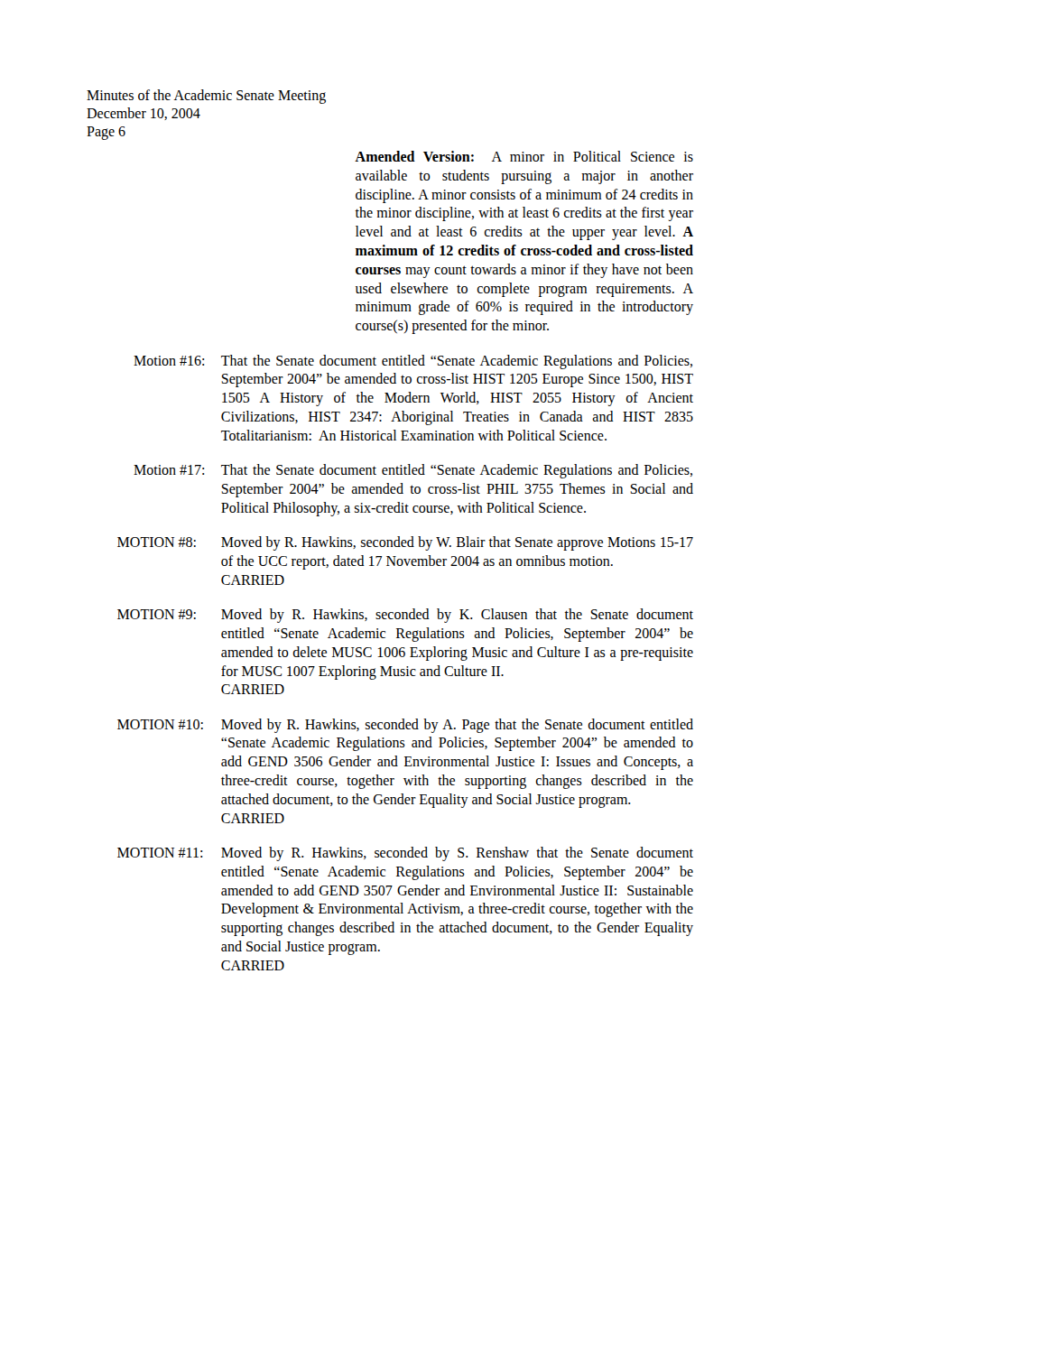Minutes of the Academic Senate Meeting
December 10, 2004
Page 6
Amended Version: A minor in Political Science is available to students pursuing a major in another discipline. A minor consists of a minimum of 24 credits in the minor discipline, with at least 6 credits at the first year level and at least 6 credits at the upper year level. A maximum of 12 credits of cross-coded and cross-listed courses may count towards a minor if they have not been used elsewhere to complete program requirements. A minimum grade of 60% is required in the introductory course(s) presented for the minor.
Motion #16:
That the Senate document entitled “Senate Academic Regulations and Policies, September 2004” be amended to cross-list HIST 1205 Europe Since 1500, HIST 1505 A History of the Modern World, HIST 2055 History of Ancient Civilizations, HIST 2347: Aboriginal Treaties in Canada and HIST 2835 Totalitarianism: An Historical Examination with Political Science.
Motion #17:
That the Senate document entitled “Senate Academic Regulations and Policies, September 2004” be amended to cross-list PHIL 3755 Themes in Social and Political Philosophy, a six-credit course, with Political Science.
MOTION #8:
Moved by R. Hawkins, seconded by W. Blair that Senate approve Motions 15-17 of the UCC report, dated 17 November 2004 as an omnibus motion.
CARRIED
MOTION #9:
Moved by R. Hawkins, seconded by K. Clausen that the Senate document entitled “Senate Academic Regulations and Policies, September 2004” be amended to delete MUSC 1006 Exploring Music and Culture I as a pre-requisite for MUSC 1007 Exploring Music and Culture II.
CARRIED
MOTION #10:
Moved by R. Hawkins, seconded by A. Page that the Senate document entitled “Senate Academic Regulations and Policies, September 2004” be amended to add GEND 3506 Gender and Environmental Justice I: Issues and Concepts, a three-credit course, together with the supporting changes described in the attached document, to the Gender Equality and Social Justice program.
CARRIED
MOTION #11:
Moved by R. Hawkins, seconded by S. Renshaw that the Senate document entitled “Senate Academic Regulations and Policies, September 2004” be amended to add GEND 3507 Gender and Environmental Justice II: Sustainable Development & Environmental Activism, a three-credit course, together with the supporting changes described in the attached document, to the Gender Equality and Social Justice program.
CARRIED